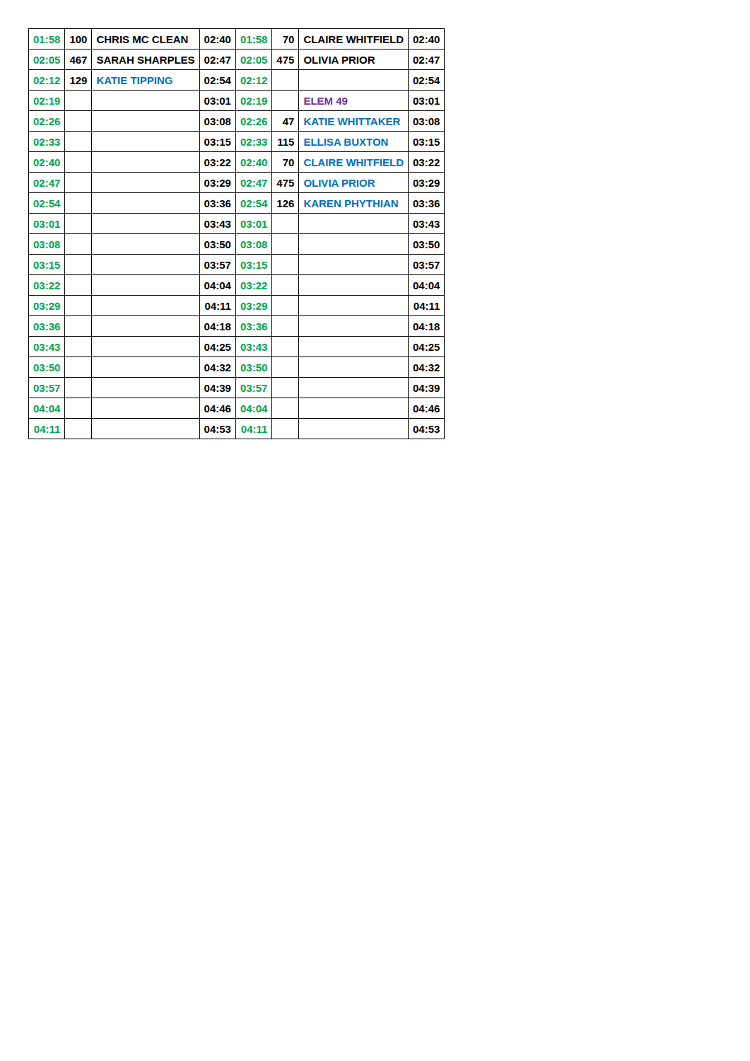| 01:58 | 100 | CHRIS MC CLEAN | 02:40 | 01:58 | 70 | CLAIRE WHITFIELD | 02:40 |
| 02:05 | 467 | SARAH SHARPLES | 02:47 | 02:05 | 475 | OLIVIA PRIOR | 02:47 |
| 02:12 | 129 | KATIE TIPPING | 02:54 | 02:12 | | | 02:54 |
| 02:19 | | | 03:01 | 02:19 | | ELEM 49 | 03:01 |
| 02:26 | | | 03:08 | 02:26 | 47 | KATIE WHITTAKER | 03:08 |
| 02:33 | | | 03:15 | 02:33 | 115 | ELLISA BUXTON | 03:15 |
| 02:40 | | | 03:22 | 02:40 | 70 | CLAIRE WHITFIELD | 03:22 |
| 02:47 | | | 03:29 | 02:47 | 475 | OLIVIA PRIOR | 03:29 |
| 02:54 | | | 03:36 | 02:54 | 126 | KAREN PHYTHIAN | 03:36 |
| 03:01 | | | 03:43 | 03:01 | | | 03:43 |
| 03:08 | | | 03:50 | 03:08 | | | 03:50 |
| 03:15 | | | 03:57 | 03:15 | | | 03:57 |
| 03:22 | | | 04:04 | 03:22 | | | 04:04 |
| 03:29 | | | 04:11 | 03:29 | | | 04:11 |
| 03:36 | | | 04:18 | 03:36 | | | 04:18 |
| 03:43 | | | 04:25 | 03:43 | | | 04:25 |
| 03:50 | | | 04:32 | 03:50 | | | 04:32 |
| 03:57 | | | 04:39 | 03:57 | | | 04:39 |
| 04:04 | | | 04:46 | 04:04 | | | 04:46 |
| 04:11 | | | 04:53 | 04:11 | | | 04:53 |